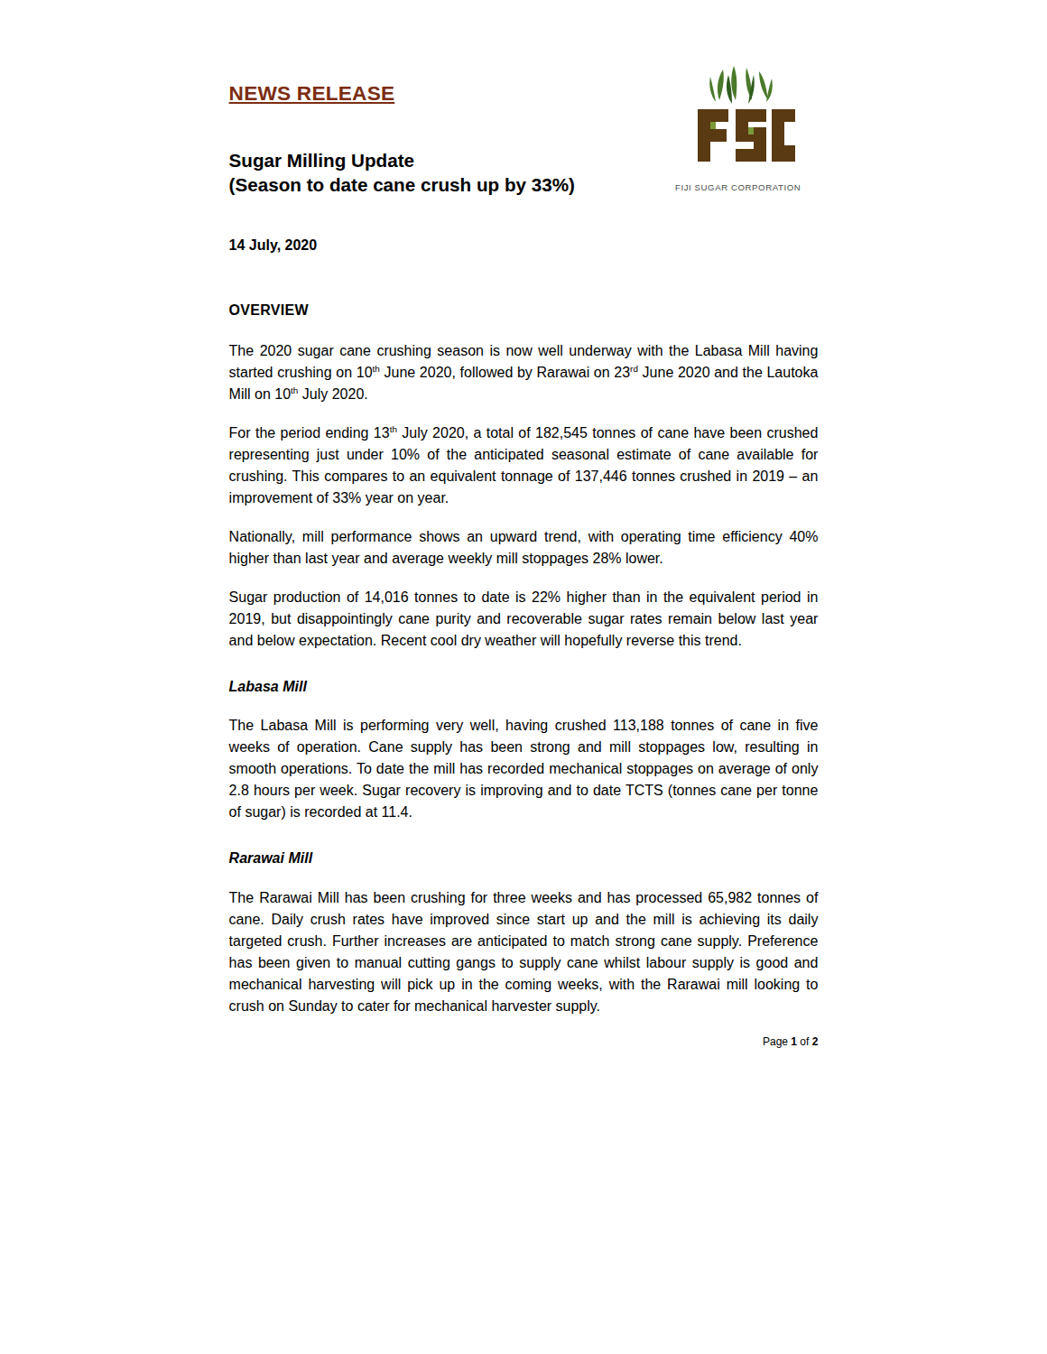FIJI SUGAR CORPORATION
NEWS RELEASE
Sugar Milling Update
(Season to date cane crush up by 33%)
14 July, 2020
OVERVIEW
The 2020 sugar cane crushing season is now well underway with the Labasa Mill having started crushing on 10th June 2020, followed by Rarawai on 23rd June 2020 and the Lautoka Mill on 10th July 2020.
For the period ending 13th July 2020, a total of 182,545 tonnes of cane have been crushed representing just under 10% of the anticipated seasonal estimate of cane available for crushing. This compares to an equivalent tonnage of 137,446 tonnes crushed in 2019 – an improvement of 33% year on year.
Nationally, mill performance shows an upward trend, with operating time efficiency 40% higher than last year and average weekly mill stoppages 28% lower.
Sugar production of 14,016 tonnes to date is 22% higher than in the equivalent period in 2019, but disappointingly cane purity and recoverable sugar rates remain below last year and below expectation. Recent cool dry weather will hopefully reverse this trend.
Labasa Mill
The Labasa Mill is performing very well, having crushed 113,188 tonnes of cane in five weeks of operation. Cane supply has been strong and mill stoppages low, resulting in smooth operations. To date the mill has recorded mechanical stoppages on average of only 2.8 hours per week. Sugar recovery is improving and to date TCTS (tonnes cane per tonne of sugar) is recorded at 11.4.
Rarawai Mill
The Rarawai Mill has been crushing for three weeks and has processed 65,982 tonnes of cane. Daily crush rates have improved since start up and the mill is achieving its daily targeted crush. Further increases are anticipated to match strong cane supply. Preference has been given to manual cutting gangs to supply cane whilst labour supply is good and mechanical harvesting will pick up in the coming weeks, with the Rarawai mill looking to crush on Sunday to cater for mechanical harvester supply.
Page 1 of 2